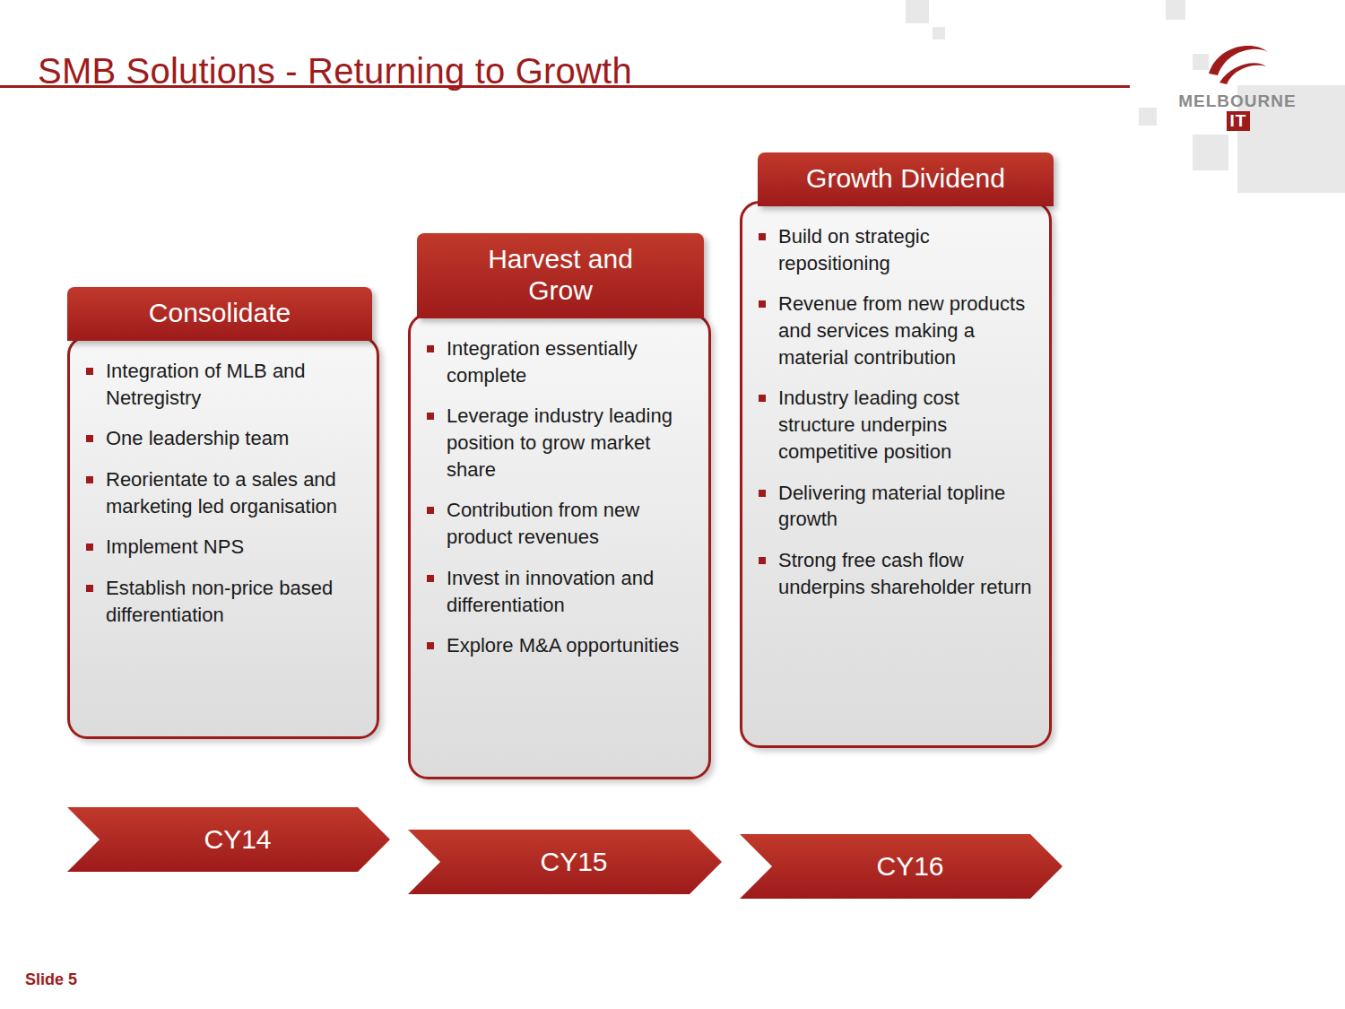SMB Solutions - Returning to Growth
MELBOURNEIT
Consolidate
Integration of MLB and Netregistry
One leadership team
Reorientate to a sales and marketing led organisation
Implement NPS
Establish non-price based differentiation
Harvest and
Grow
Integration essentially complete
Leverage industry leading position to grow market share
Contribution from new product revenues
Invest in innovation and differentiation
Explore M&A opportunities
Growth Dividend
Build on strategic repositioning
Revenue from new products and services making a material contribution
Industry leading cost structure underpins competitive position
Delivering material topline growth
Strong free cash flow underpins shareholder return
CY14
CY15
CY16
Slide 5